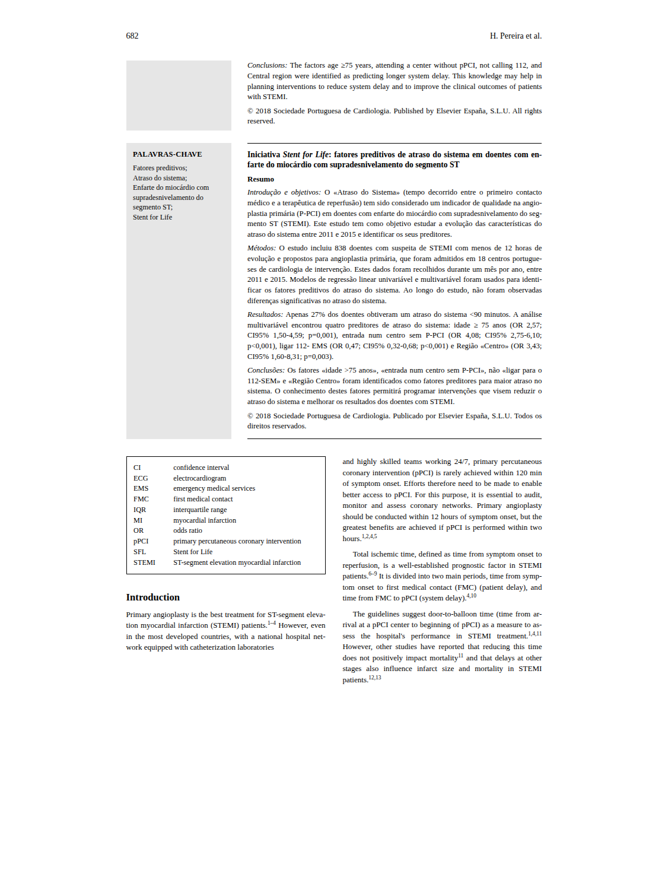682
H. Pereira et al.
Conclusions: The factors age ≥75 years, attending a center without pPCI, not calling 112, and Central region were identified as predicting longer system delay. This knowledge may help in planning interventions to reduce system delay and to improve the clinical outcomes of patients with STEMI.
© 2018 Sociedade Portuguesa de Cardiologia. Published by Elsevier España, S.L.U. All rights reserved.
PALAVRAS-CHAVE
Fatores preditivos;
Atraso do sistema;
Enfarte do miocárdio com supradesnivelamento do segmento ST;
Stent for Life
Iniciativa Stent for Life: fatores preditivos de atraso do sistema em doentes com enfarte do miocárdio com supradesnivelamento do segmento ST
Resumo
Introdução e objetivos: O «Atraso do Sistema» (tempo decorrido entre o primeiro contacto médico e a terapêutica de reperfusão) tem sido considerado um indicador de qualidade na angioplastia primária (P-PCI) em doentes com enfarte do miocárdio com supradesnivelamento do segmento ST (STEMI). Este estudo tem como objetivo estudar a evolução das características do atraso do sistema entre 2011 e 2015 e identificar os seus preditores.
Métodos: O estudo incluiu 838 doentes com suspeita de STEMI com menos de 12 horas de evolução e propostos para angioplastia primária, que foram admitidos em 18 centros portugueses de cardiologia de intervenção. Estes dados foram recolhidos durante um mês por ano, entre 2011 e 2015. Modelos de regressão linear univariável e multivariável foram usados para identificar os fatores preditivos do atraso do sistema. Ao longo do estudo, não foram observadas diferenças significativas no atraso do sistema.
Resultados: Apenas 27% dos doentes obtiveram um atraso do sistema <90 minutos. A análise multivariável encontrou quatro preditores de atraso do sistema: idade ≥ 75 anos (OR 2,57; CI95% 1,50-4,59; p=0,001), entrada num centro sem P-PCI (OR 4,08; CI95% 2,75-6,10; p<0,001), ligar 112- EMS (OR 0,47; CI95% 0,32-0,68; p<0,001) e Região «Centro» (OR 3,43; CI95% 1,60-8,31; p=0,003).
Conclusões: Os fatores «idade >75 anos», «entrada num centro sem P-PCI», não «ligar para o 112-SEM» e «Região Centro» foram identificados como fatores preditores para maior atraso no sistema. O conhecimento destes fatores permitirá programar intervenções que visem reduzir o atraso do sistema e melhorar os resultados dos doentes com STEMI.
© 2018 Sociedade Portuguesa de Cardiologia. Publicado por Elsevier España, S.L.U. Todos os direitos reservados.
| CI | confidence interval |
| ECG | electrocardiogram |
| EMS | emergency medical services |
| FMC | first medical contact |
| IQR | interquartile range |
| MI | myocardial infarction |
| OR | odds ratio |
| pPCI | primary percutaneous coronary intervention |
| SFL | Stent for Life |
| STEMI | ST-segment elevation myocardial infarction |
Introduction
Primary angioplasty is the best treatment for ST-segment elevation myocardial infarction (STEMI) patients.1–4 However, even in the most developed countries, with a national hospital network equipped with catheterization laboratories
and highly skilled teams working 24/7, primary percutaneous coronary intervention (pPCI) is rarely achieved within 120 min of symptom onset. Efforts therefore need to be made to enable better access to pPCI. For this purpose, it is essential to audit, monitor and assess coronary networks. Primary angioplasty should be conducted within 12 hours of symptom onset, but the greatest benefits are achieved if pPCI is performed within two hours.1,2,4,5
Total ischemic time, defined as time from symptom onset to reperfusion, is a well-established prognostic factor in STEMI patients.6–9 It is divided into two main periods, time from symptom onset to first medical contact (FMC) (patient delay), and time from FMC to pPCI (system delay).4,10
The guidelines suggest door-to-balloon time (time from arrival at a pPCI center to beginning of pPCI) as a measure to assess the hospital's performance in STEMI treatment.1,4,11 However, other studies have reported that reducing this time does not positively impact mortality11 and that delays at other stages also influence infarct size and mortality in STEMI patients.12,13